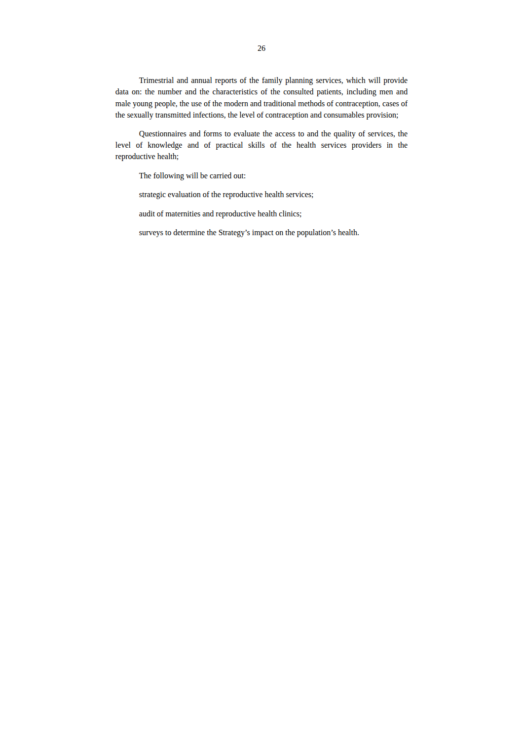26
Trimestrial and annual reports of the family planning services, which will provide data on: the number and the characteristics of the consulted patients, including men and male young people, the use of the modern and traditional methods of contraception, cases of the sexually transmitted infections, the level of contraception and consumables provision;
Questionnaires and forms to evaluate the access to and the quality of services, the level of knowledge and of practical skills of the health services providers in the reproductive health;
The following will be carried out:
strategic evaluation of the reproductive health services;
audit of maternities and reproductive health clinics;
surveys to determine the Strategy’s impact on the population’s health.